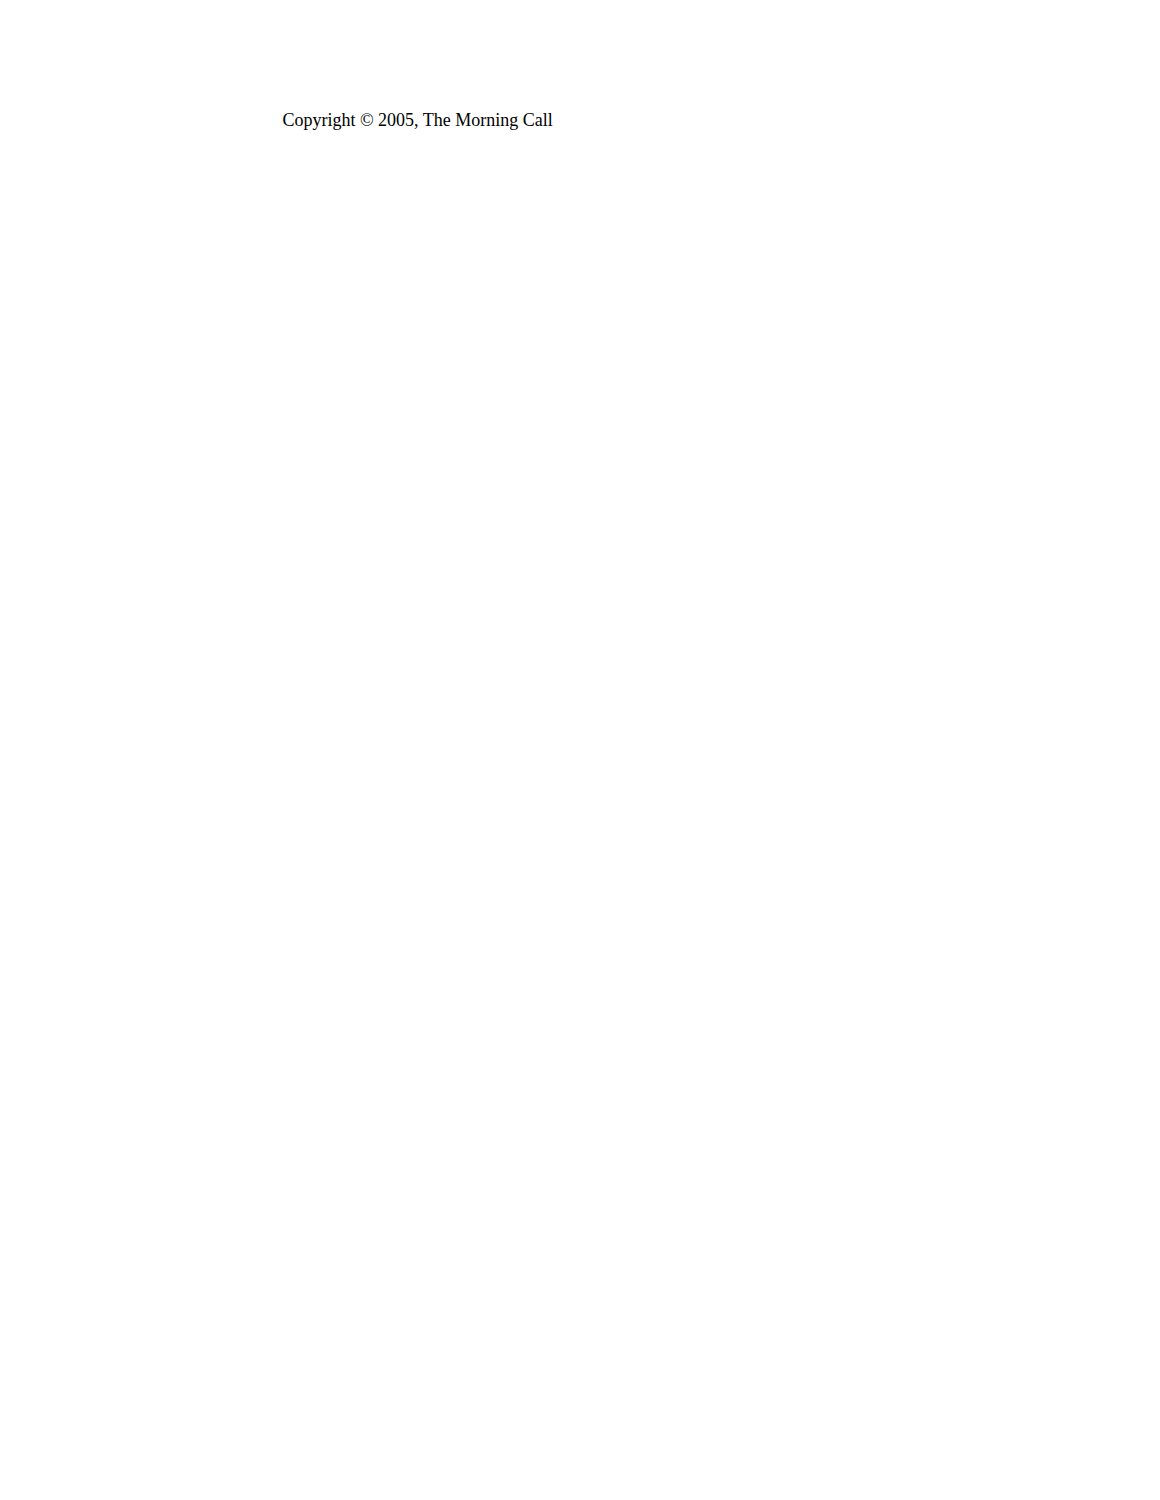Copyright © 2005, The Morning Call